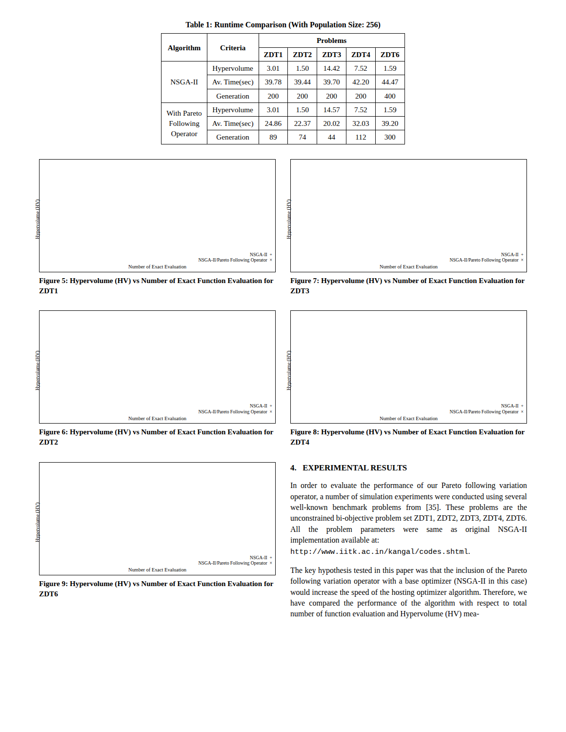Table 1: Runtime Comparison (With Population Size: 256)
| Algorithm | Criteria | Problems |
| --- | --- | --- |
| ZDT1 | ZDT2 | ZDT3 | ZDT4 | ZDT6 |
| NSGA-II | Hypervolume | 3.01 | 1.50 | 14.42 | 7.52 | 1.59 |
| Av. Time(sec) | 39.78 | 39.44 | 39.70 | 42.20 | 44.47 |
| Generation | 200 | 200 | 200 | 200 | 400 |
| With Pareto Following Operator | Hypervolume | 3.01 | 1.50 | 14.57 | 7.52 | 1.59 |
| Av. Time(sec) | 24.86 | 22.37 | 20.02 | 32.03 | 39.20 |
| Generation | 89 | 74 | 44 | 112 | 300 |
Hypervolume (HV) NSGA-II +
NSGA-II/Pareto Following Operator × Number of Exact Evaluation
Figure 5: Hypervolume (HV) vs Number of Exact Function Evaluation for ZDT1
Hypervolume (HV) NSGA-II +
NSGA-II/Pareto Following Operator × Number of Exact Evaluation
Figure 6: Hypervolume (HV) vs Number of Exact Function Evaluation for ZDT2
Hypervolume (HV) NSGA-II +
NSGA-II/Pareto Following Operator × Number of Exact Evaluation
Figure 9: Hypervolume (HV) vs Number of Exact Function Evaluation for ZDT6
Hypervolume (HV) NSGA-II +
NSGA-II/Pareto Following Operator × Number of Exact Evaluation
Figure 7: Hypervolume (HV) vs Number of Exact Function Evaluation for ZDT3
Hypervolume (HV) NSGA-II +
NSGA-II/Pareto Following Operator × Number of Exact Evaluation
Figure 8: Hypervolume (HV) vs Number of Exact Function Evaluation for ZDT4
4. EXPERIMENTAL RESULTS
In order to evaluate the performance of our Pareto following variation operator, a number of simulation experiments were conducted using several well-known benchmark problems from [35]. These problems are the unconstrained bi-objective problem set ZDT1, ZDT2, ZDT3, ZDT4, ZDT6. All the problem parameters were same as original NSGA-II implementation available at:
http://www.iitk.ac.in/kangal/codes.shtml.
The key hypothesis tested in this paper was that the inclusion of the Pareto following variation operator with a base optimizer (NSGA-II in this case) would increase the speed of the hosting optimizer algorithm. Therefore, we have compared the performance of the algorithm with respect to total number of function evaluation and Hypervolume (HV) mea-